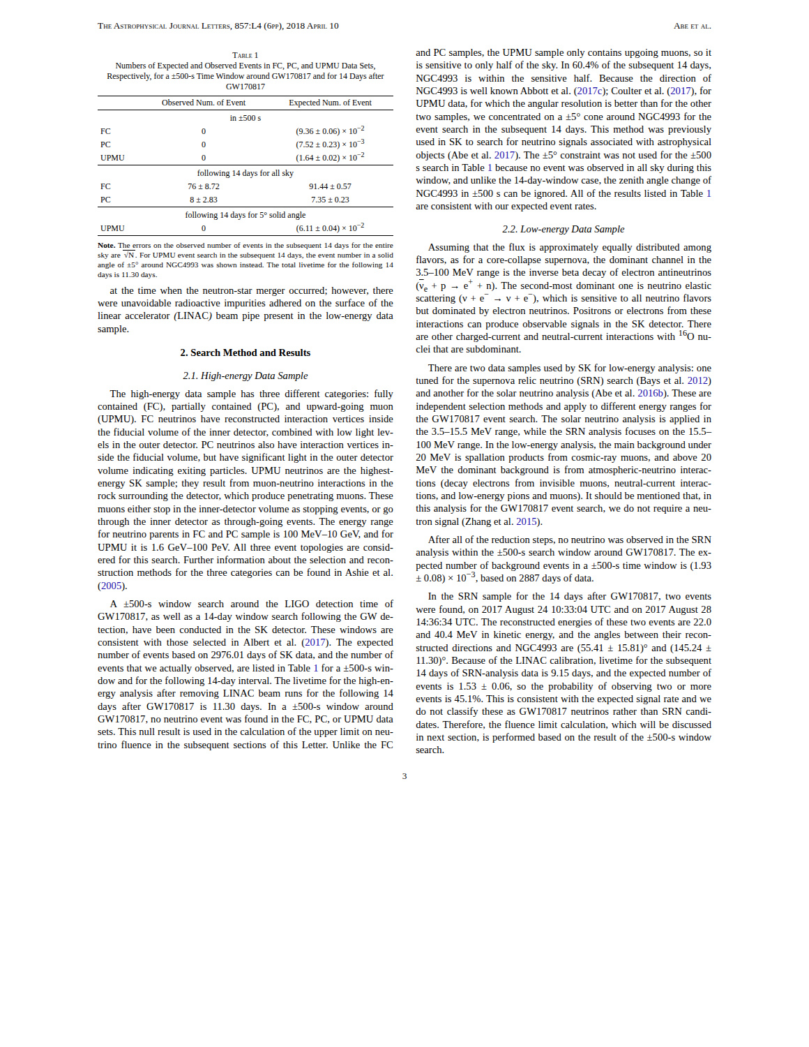The Astrophysical Journal Letters, 857:L4 (6pp), 2018 April 10 Abe et al.
Table 1 Numbers of Expected and Observed Events in FC, PC, and UPMU Data Sets, Respectively, for a ±500-s Time Window around GW170817 and for 14 Days after GW170817
| | Observed Num. of Event | Expected Num. of Event |
| --- | --- | --- |
| in ±500 s |
| FC | 0 | (9.36 ± 0.06) × 10 −2 |
| PC | 0 | (7.52 ± 0.23) × 10 −3 |
| UPMU | 0 | (1.64 ± 0.02) × 10 −2 |
| following 14 days for all sky |
| FC | 76 ± 8.72 | 91.44 ± 0.57 |
| PC | 8 ± 2.83 | 7.35 ± 0.23 |
| following 14 days for 5° solid angle |
| UPMU | 0 | (6.11 ± 0.04) × 10 −2 |
Note. The errors on the observed number of events in the subsequent 14 days for the entire sky are √N. For UPMU event search in the subsequent 14 days, the event number in a solid angle of ±5° around NGC4993 was shown instead. The total livetime for the following 14 days is 11.30 days.
at the time when the neutron-star merger occurred; however, there were unavoidable radioactive impurities adhered on the surface of the linear accelerator (LINAC) beam pipe present in the low-energy data sample.
2. Search Method and Results
2.1. High-energy Data Sample
The high-energy data sample has three different categories: fully contained (FC), partially contained (PC), and upward-going muon (UPMU). FC neutrinos have reconstructed interaction vertices inside the fiducial volume of the inner detector, combined with low light levels in the outer detector. PC neutrinos also have interaction vertices inside the fiducial volume, but have significant light in the outer detector volume indicating exiting particles. UPMU neutrinos are the highest-energy SK sample; they result from muon-neutrino interactions in the rock surrounding the detector, which produce penetrating muons. These muons either stop in the inner-detector volume as stopping events, or go through the inner detector as through-going events. The energy range for neutrino parents in FC and PC sample is 100 MeV–10 GeV, and for UPMU it is 1.6 GeV–100 PeV. All three event topologies are considered for this search. Further information about the selection and reconstruction methods for the three categories can be found in Ashie et al. (2005).
A ±500-s window search around the LIGO detection time of GW170817, as well as a 14-day window search following the GW detection, have been conducted in the SK detector. These windows are consistent with those selected in Albert et al. (2017). The expected number of events based on 2976.01 days of SK data, and the number of events that we actually observed, are listed in Table 1 for a ±500-s window and for the following 14-day interval. The livetime for the high-energy analysis after removing LINAC beam runs for the following 14 days after GW170817 is 11.30 days. In a ±500-s window around GW170817, no neutrino event was found in the FC, PC, or UPMU data sets. This null result is used in the calculation of the upper limit on neutrino fluence in the subsequent sections of this Letter. Unlike the FC and PC samples, the UPMU sample only contains upgoing muons, so it is sensitive to only half of the sky. In 60.4% of the subsequent 14 days, NGC4993 is within the sensitive half. Because the direction of NGC4993 is well known Abbott et al. (2017c); Coulter et al. (2017), for UPMU data, for which the angular resolution is better than for the other two samples, we concentrated on a ±5° cone around NGC4993 for the event search in the subsequent 14 days. This method was previously used in SK to search for neutrino signals associated with astrophysical objects (Abe et al. 2017). The ±5° constraint was not used for the ±500 s search in Table 1 because no event was observed in all sky during this window, and unlike the 14-day-window case, the zenith angle change of NGC4993 in ±500 s can be ignored. All of the results listed in Table 1 are consistent with our expected event rates.
2.2. Low-energy Data Sample
Assuming that the flux is approximately equally distributed among flavors, as for a core-collapse supernova, the dominant channel in the 3.5–100 MeV range is the inverse beta decay of electron antineutrinos (νe + p → e+ + n). The second-most dominant one is neutrino elastic scattering (ν + e− → ν + e−), which is sensitive to all neutrino flavors but dominated by electron neutrinos. Positrons or electrons from these interactions can produce observable signals in the SK detector. There are other charged-current and neutral-current interactions with 16O nuclei that are subdominant.
There are two data samples used by SK for low-energy analysis: one tuned for the supernova relic neutrino (SRN) search (Bays et al. 2012) and another for the solar neutrino analysis (Abe et al. 2016b). These are independent selection methods and apply to different energy ranges for the GW170817 event search. The solar neutrino analysis is applied in the 3.5–15.5 MeV range, while the SRN analysis focuses on the 15.5–100 MeV range. In the low-energy analysis, the main background under 20 MeV is spallation products from cosmic-ray muons, and above 20 MeV the dominant background is from atmospheric-neutrino interactions (decay electrons from invisible muons, neutral-current interactions, and low-energy pions and muons). It should be mentioned that, in this analysis for the GW170817 event search, we do not require a neutron signal (Zhang et al. 2015).
After all of the reduction steps, no neutrino was observed in the SRN analysis within the ±500-s search window around GW170817. The expected number of background events in a ±500-s time window is (1.93 ± 0.08) × 10−3, based on 2887 days of data.
In the SRN sample for the 14 days after GW170817, two events were found, on 2017 August 24 10:33:04 UTC and on 2017 August 28 14:36:34 UTC. The reconstructed energies of these two events are 22.0 and 40.4 MeV in kinetic energy, and the angles between their reconstructed directions and NGC4993 are (55.41 ± 15.81)° and (145.24 ± 11.30)°. Because of the LINAC calibration, livetime for the subsequent 14 days of SRN-analysis data is 9.15 days, and the expected number of events is 1.53 ± 0.06, so the probability of observing two or more events is 45.1%. This is consistent with the expected signal rate and we do not classify these as GW170817 neutrinos rather than SRN candidates. Therefore, the fluence limit calculation, which will be discussed in next section, is performed based on the result of the ±500-s window search.
3